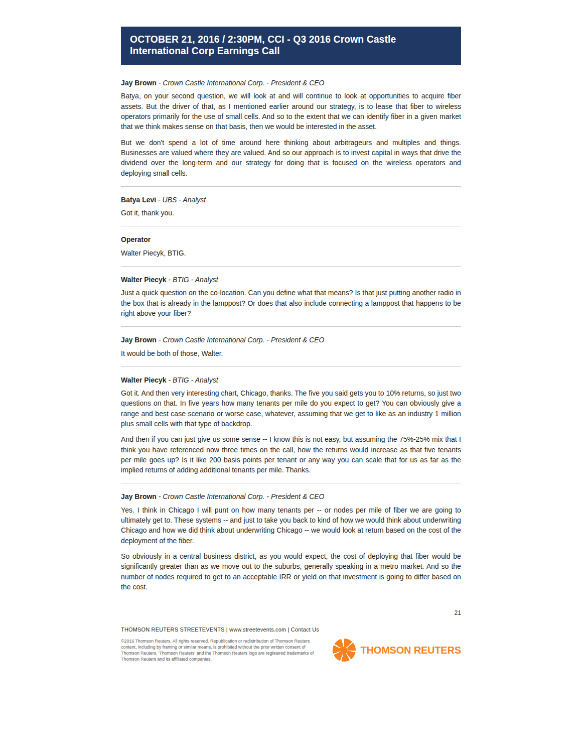OCTOBER 21, 2016 / 2:30PM, CCI - Q3 2016 Crown Castle International Corp Earnings Call
Jay Brown - Crown Castle International Corp. - President & CEO
Batya, on your second question, we will look at and will continue to look at opportunities to acquire fiber assets. But the driver of that, as I mentioned earlier around our strategy, is to lease that fiber to wireless operators primarily for the use of small cells. And so to the extent that we can identify fiber in a given market that we think makes sense on that basis, then we would be interested in the asset.
But we don't spend a lot of time around here thinking about arbitrageurs and multiples and things. Businesses are valued where they are valued. And so our approach is to invest capital in ways that drive the dividend over the long-term and our strategy for doing that is focused on the wireless operators and deploying small cells.
Batya Levi - UBS - Analyst
Got it, thank you.
Operator
Walter Piecyk, BTIG.
Walter Piecyk - BTIG - Analyst
Just a quick question on the co-location. Can you define what that means? Is that just putting another radio in the box that is already in the lamppost? Or does that also include connecting a lamppost that happens to be right above your fiber?
Jay Brown - Crown Castle International Corp. - President & CEO
It would be both of those, Walter.
Walter Piecyk - BTIG - Analyst
Got it. And then very interesting chart, Chicago, thanks. The five you said gets you to 10% returns, so just two questions on that. In five years how many tenants per mile do you expect to get? You can obviously give a range and best case scenario or worse case, whatever, assuming that we get to like as an industry 1 million plus small cells with that type of backdrop.
And then if you can just give us some sense -- I know this is not easy, but assuming the 75%-25% mix that I think you have referenced now three times on the call, how the returns would increase as that five tenants per mile goes up? Is it like 200 basis points per tenant or any way you can scale that for us as far as the implied returns of adding additional tenants per mile. Thanks.
Jay Brown - Crown Castle International Corp. - President & CEO
Yes. I think in Chicago I will punt on how many tenants per -- or nodes per mile of fiber we are going to ultimately get to. These systems -- and just to take you back to kind of how we would think about underwriting Chicago and how we did think about underwriting Chicago -- we would look at return based on the cost of the deployment of the fiber.
So obviously in a central business district, as you would expect, the cost of deploying that fiber would be significantly greater than as we move out to the suburbs, generally speaking in a metro market. And so the number of nodes required to get to an acceptable IRR or yield on that investment is going to differ based on the cost.
21
THOMSON REUTERS STREETEVENTS | www.streetevents.com | Contact Us
©2016 Thomson Reuters. All rights reserved. Republication or redistribution of Thomson Reuters content, including by framing or similar means, is prohibited without the prior written consent of Thomson Reuters. 'Thomson Reuters' and the Thomson Reuters logo are registered trademarks of Thomson Reuters and its affiliated companies.
THOMSON REUTERS